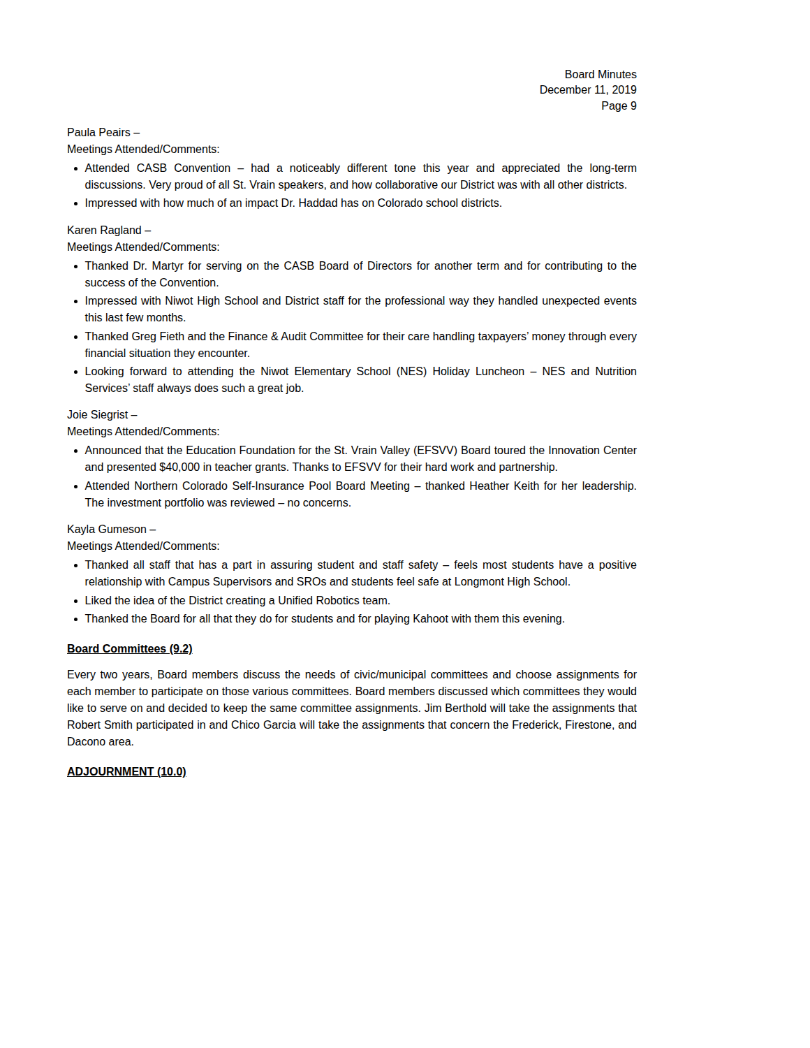Board Minutes
December 11, 2019
Page 9
Paula Peairs –
Meetings Attended/Comments:
Attended CASB Convention – had a noticeably different tone this year and appreciated the long-term discussions. Very proud of all St. Vrain speakers, and how collaborative our District was with all other districts.
Impressed with how much of an impact Dr. Haddad has on Colorado school districts.
Karen Ragland –
Meetings Attended/Comments:
Thanked Dr. Martyr for serving on the CASB Board of Directors for another term and for contributing to the success of the Convention.
Impressed with Niwot High School and District staff for the professional way they handled unexpected events this last few months.
Thanked Greg Fieth and the Finance & Audit Committee for their care handling taxpayers’ money through every financial situation they encounter.
Looking forward to attending the Niwot Elementary School (NES) Holiday Luncheon – NES and Nutrition Services’ staff always does such a great job.
Joie Siegrist –
Meetings Attended/Comments:
Announced that the Education Foundation for the St. Vrain Valley (EFSVV) Board toured the Innovation Center and presented $40,000 in teacher grants. Thanks to EFSVV for their hard work and partnership.
Attended Northern Colorado Self-Insurance Pool Board Meeting – thanked Heather Keith for her leadership. The investment portfolio was reviewed – no concerns.
Kayla Gumeson –
Meetings Attended/Comments:
Thanked all staff that has a part in assuring student and staff safety – feels most students have a positive relationship with Campus Supervisors and SROs and students feel safe at Longmont High School.
Liked the idea of the District creating a Unified Robotics team.
Thanked the Board for all that they do for students and for playing Kahoot with them this evening.
Board Committees (9.2)
Every two years, Board members discuss the needs of civic/municipal committees and choose assignments for each member to participate on those various committees. Board members discussed which committees they would like to serve on and decided to keep the same committee assignments. Jim Berthold will take the assignments that Robert Smith participated in and Chico Garcia will take the assignments that concern the Frederick, Firestone, and Dacono area.
ADJOURNMENT (10.0)